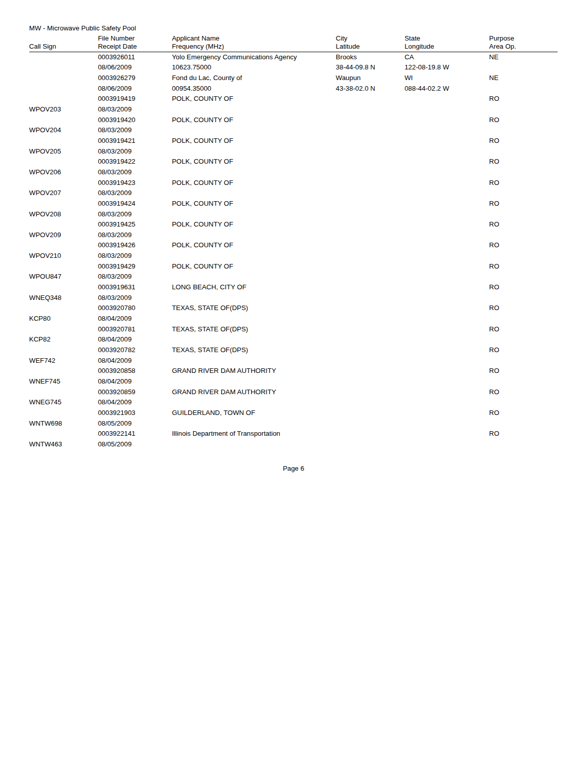MW - Microwave Public Safety Pool
| | File Number | Applicant Name | City | State | Purpose |
| --- | --- | --- | --- | --- | --- |
| Call Sign | Receipt Date | Frequency (MHz) | Latitude | Longitude | Area Op. |
| | 0003926011 | Yolo Emergency Communications Agency | Brooks | CA | NE |
| | 08/06/2009 | 10623.75000 | 38-44-09.8 N | 122-08-19.8 W | |
| | 0003926279 | Fond du Lac, County of | Waupun | WI | NE |
| | 08/06/2009 | 00954.35000 | 43-38-02.0 N | 088-44-02.2 W | |
| | 0003919419 | POLK, COUNTY OF | | | RO |
| WPOV203 | 08/03/2009 | | | | |
| | 0003919420 | POLK, COUNTY OF | | | RO |
| WPOV204 | 08/03/2009 | | | | |
| | 0003919421 | POLK, COUNTY OF | | | RO |
| WPOV205 | 08/03/2009 | | | | |
| | 0003919422 | POLK, COUNTY OF | | | RO |
| WPOV206 | 08/03/2009 | | | | |
| | 0003919423 | POLK, COUNTY OF | | | RO |
| WPOV207 | 08/03/2009 | | | | |
| | 0003919424 | POLK, COUNTY OF | | | RO |
| WPOV208 | 08/03/2009 | | | | |
| | 0003919425 | POLK, COUNTY OF | | | RO |
| WPOV209 | 08/03/2009 | | | | |
| | 0003919426 | POLK, COUNTY OF | | | RO |
| WPOV210 | 08/03/2009 | | | | |
| | 0003919429 | POLK, COUNTY OF | | | RO |
| WPOU847 | 08/03/2009 | | | | |
| | 0003919631 | LONG BEACH, CITY OF | | | RO |
| WNEQ348 | 08/03/2009 | | | | |
| | 0003920780 | TEXAS, STATE OF(DPS) | | | RO |
| KCP80 | 08/04/2009 | | | | |
| | 0003920781 | TEXAS, STATE OF(DPS) | | | RO |
| KCP82 | 08/04/2009 | | | | |
| | 0003920782 | TEXAS, STATE OF(DPS) | | | RO |
| WEF742 | 08/04/2009 | | | | |
| | 0003920858 | GRAND RIVER DAM AUTHORITY | | | RO |
| WNEF745 | 08/04/2009 | | | | |
| | 0003920859 | GRAND RIVER DAM AUTHORITY | | | RO |
| WNEG745 | 08/04/2009 | | | | |
| | 0003921903 | GUILDERLAND, TOWN OF | | | RO |
| WNTW698 | 08/05/2009 | | | | |
| | 0003922141 | Illinois Department of Transportation | | | RO |
| WNTW463 | 08/05/2009 | | | | |
Page 6